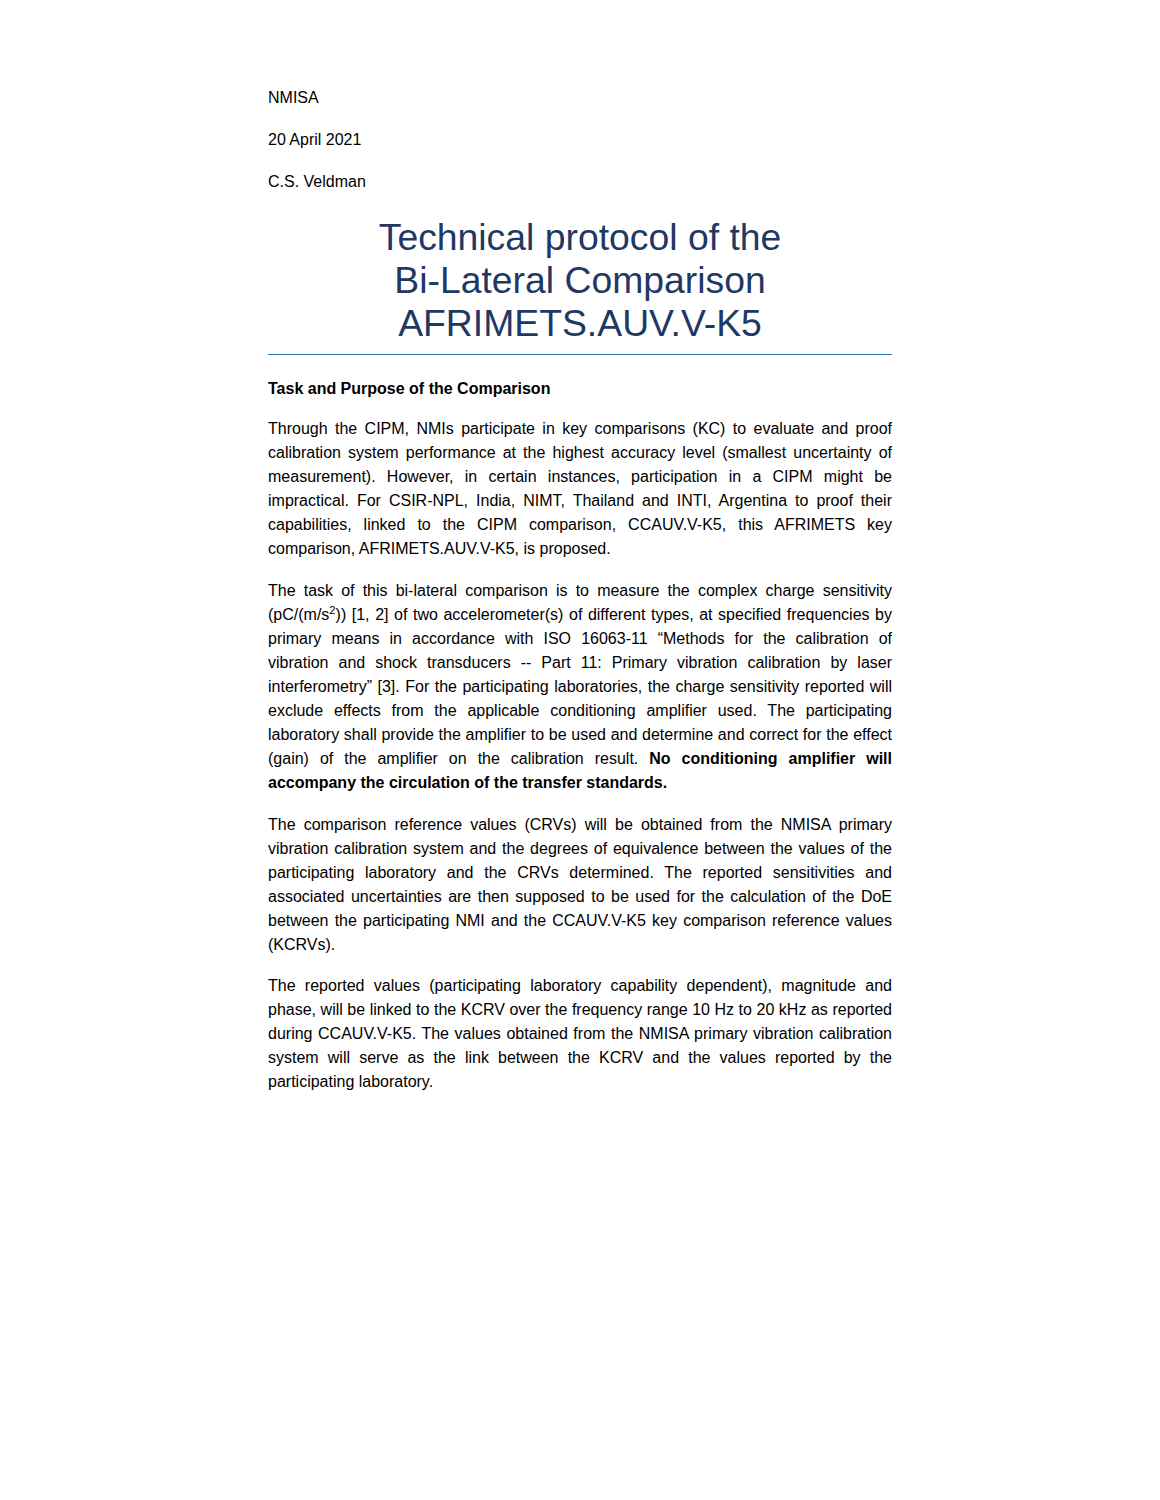NMISA
20 April 2021
C.S. Veldman
Technical protocol of the
Bi-Lateral Comparison
AFRIMETS.AUV.V-K5
Task and Purpose of the Comparison
Through the CIPM, NMIs participate in key comparisons (KC) to evaluate and proof calibration system performance at the highest accuracy level (smallest uncertainty of measurement). However, in certain instances, participation in a CIPM might be impractical. For CSIR-NPL, India, NIMT, Thailand and INTI, Argentina to proof their capabilities, linked to the CIPM comparison, CCAUV.V-K5, this AFRIMETS key comparison, AFRIMETS.AUV.V-K5, is proposed.
The task of this bi-lateral comparison is to measure the complex charge sensitivity (pC/(m/s2)) [1, 2] of two accelerometer(s) of different types, at specified frequencies by primary means in accordance with ISO 16063-11 “Methods for the calibration of vibration and shock transducers -- Part 11: Primary vibration calibration by laser interferometry” [3]. For the participating laboratories, the charge sensitivity reported will exclude effects from the applicable conditioning amplifier used. The participating laboratory shall provide the amplifier to be used and determine and correct for the effect (gain) of the amplifier on the calibration result. No conditioning amplifier will accompany the circulation of the transfer standards.
The comparison reference values (CRVs) will be obtained from the NMISA primary vibration calibration system and the degrees of equivalence between the values of the participating laboratory and the CRVs determined. The reported sensitivities and associated uncertainties are then supposed to be used for the calculation of the DoE between the participating NMI and the CCAUV.V-K5 key comparison reference values (KCRVs).
The reported values (participating laboratory capability dependent), magnitude and phase, will be linked to the KCRV over the frequency range 10 Hz to 20 kHz as reported during CCAUV.V-K5. The values obtained from the NMISA primary vibration calibration system will serve as the link between the KCRV and the values reported by the participating laboratory.